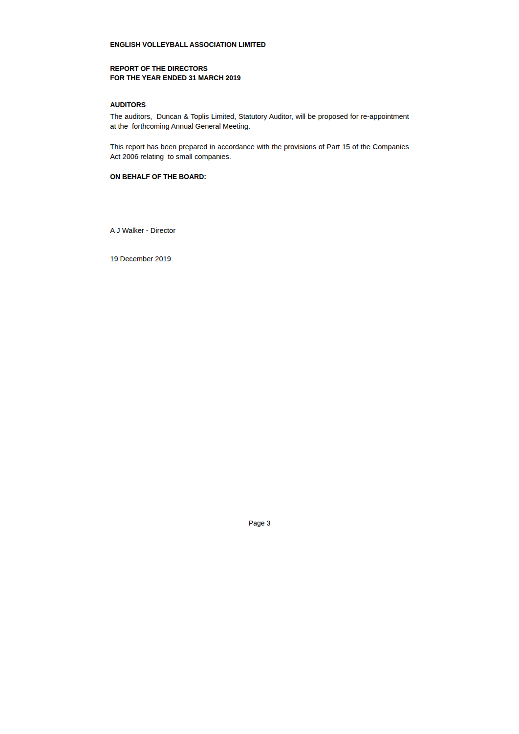ENGLISH VOLLEYBALL ASSOCIATION LIMITED
REPORT OF THE DIRECTORS FOR THE YEAR ENDED 31 MARCH 2019
AUDITORS
The auditors, Duncan & Toplis Limited, Statutory Auditor, will be proposed for re-appointment at the forthcoming Annual General Meeting.
This report has been prepared in accordance with the provisions of Part 15 of the Companies Act 2006 relating to small companies.
ON BEHALF OF THE BOARD:
A J Walker - Director
19 December 2019
Page 3